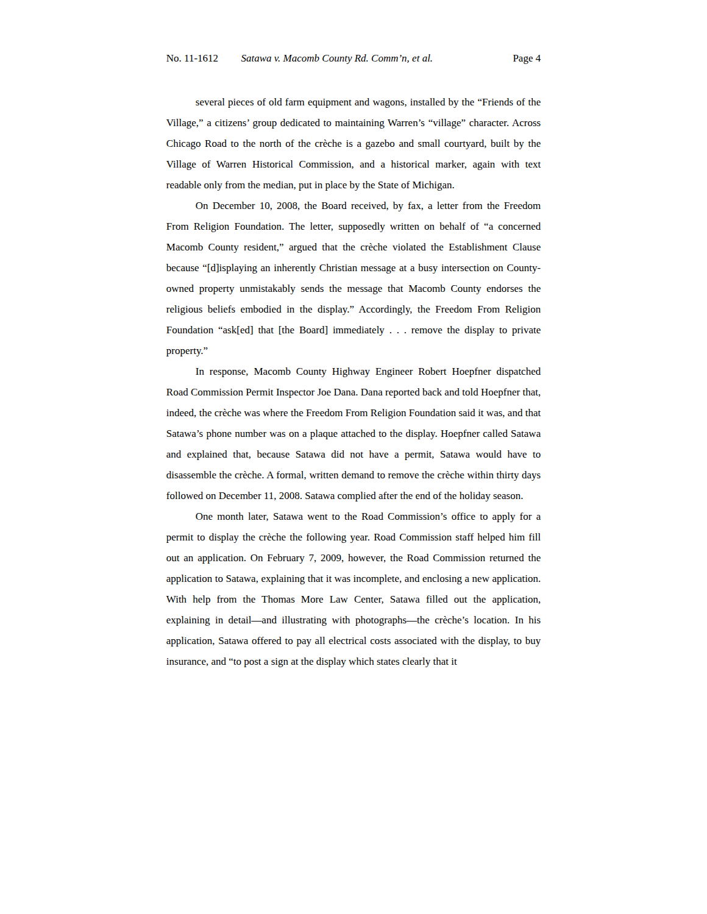No. 11-1612 Satawa v. Macomb County Rd. Comm’n, et al. Page 4
several pieces of old farm equipment and wagons, installed by the “Friends of the Village,” a citizens’ group dedicated to maintaining Warren’s “village” character. Across Chicago Road to the north of the crèche is a gazebo and small courtyard, built by the Village of Warren Historical Commission, and a historical marker, again with text readable only from the median, put in place by the State of Michigan.
On December 10, 2008, the Board received, by fax, a letter from the Freedom From Religion Foundation. The letter, supposedly written on behalf of “a concerned Macomb County resident,” argued that the crèche violated the Establishment Clause because “[d]isplaying an inherently Christian message at a busy intersection on County-owned property unmistakably sends the message that Macomb County endorses the religious beliefs embodied in the display.” Accordingly, the Freedom From Religion Foundation “ask[ed] that [the Board] immediately . . . remove the display to private property.”
In response, Macomb County Highway Engineer Robert Hoepfner dispatched Road Commission Permit Inspector Joe Dana. Dana reported back and told Hoepfner that, indeed, the crèche was where the Freedom From Religion Foundation said it was, and that Satawa’s phone number was on a plaque attached to the display. Hoepfner called Satawa and explained that, because Satawa did not have a permit, Satawa would have to disassemble the crèche. A formal, written demand to remove the crèche within thirty days followed on December 11, 2008. Satawa complied after the end of the holiday season.
One month later, Satawa went to the Road Commission’s office to apply for a permit to display the crèche the following year. Road Commission staff helped him fill out an application. On February 7, 2009, however, the Road Commission returned the application to Satawa, explaining that it was incomplete, and enclosing a new application. With help from the Thomas More Law Center, Satawa filled out the application, explaining in detail—and illustrating with photographs—the crèche’s location. In his application, Satawa offered to pay all electrical costs associated with the display, to buy insurance, and “to post a sign at the display which states clearly that it